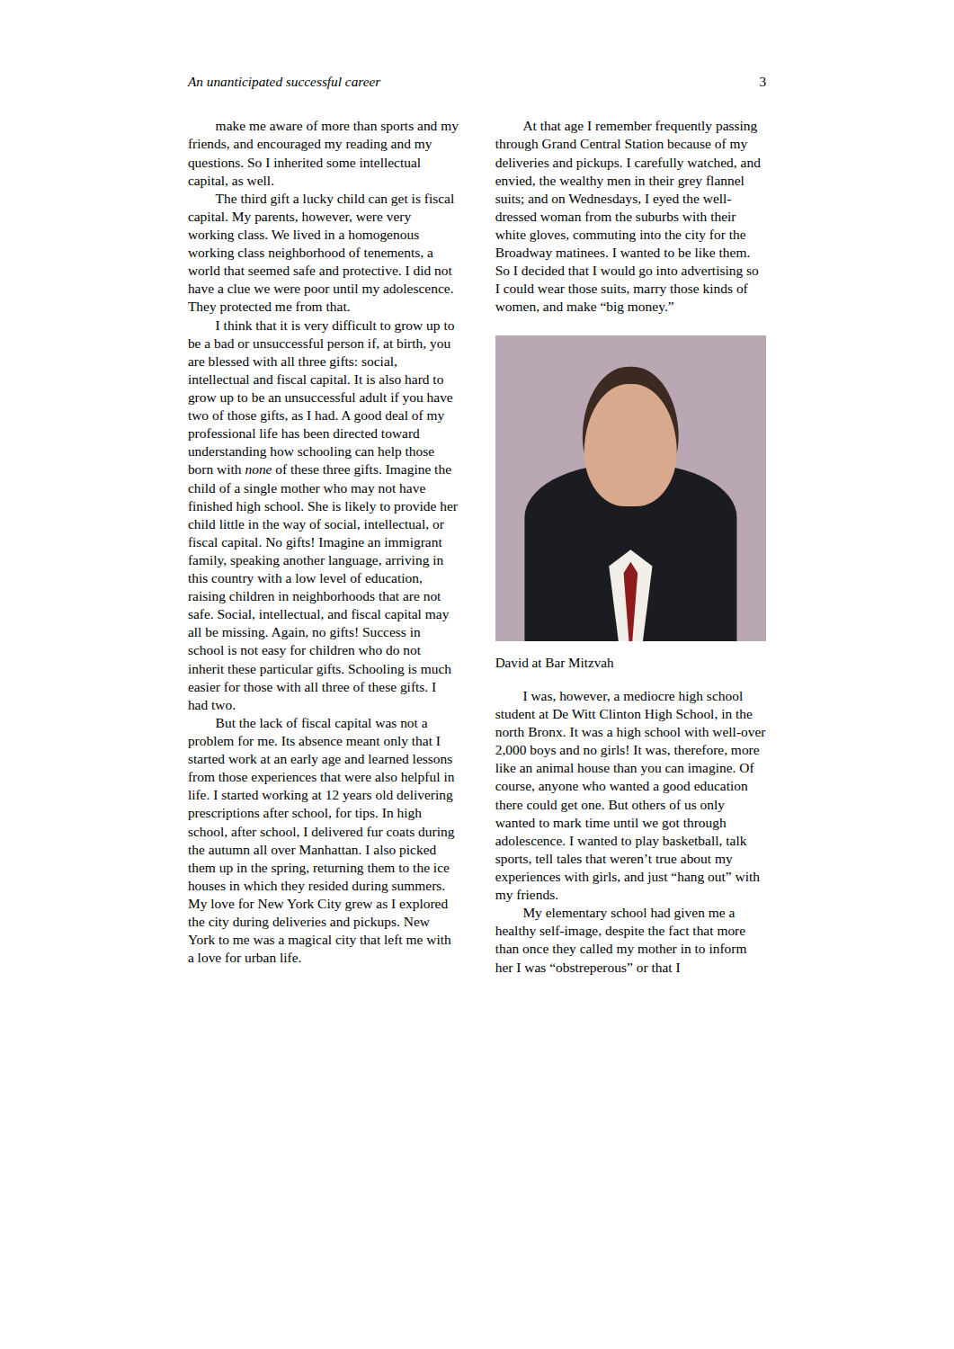An unanticipated successful career 3
make me aware of more than sports and my friends, and encouraged my reading and my questions. So I inherited some intellectual capital, as well.
The third gift a lucky child can get is fiscal capital. My parents, however, were very working class. We lived in a homogenous working class neighborhood of tenements, a world that seemed safe and protective. I did not have a clue we were poor until my adolescence. They protected me from that.
I think that it is very difficult to grow up to be a bad or unsuccessful person if, at birth, you are blessed with all three gifts: social, intellectual and fiscal capital. It is also hard to grow up to be an unsuccessful adult if you have two of those gifts, as I had. A good deal of my professional life has been directed toward understanding how schooling can help those born with none of these three gifts. Imagine the child of a single mother who may not have finished high school. She is likely to provide her child little in the way of social, intellectual, or fiscal capital. No gifts! Imagine an immigrant family, speaking another language, arriving in this country with a low level of education, raising children in neighborhoods that are not safe. Social, intellectual, and fiscal capital may all be missing. Again, no gifts! Success in school is not easy for children who do not inherit these particular gifts. Schooling is much easier for those with all three of these gifts. I had two.
But the lack of fiscal capital was not a problem for me. Its absence meant only that I started work at an early age and learned lessons from those experiences that were also helpful in life. I started working at 12 years old delivering prescriptions after school, for tips. In high school, after school, I delivered fur coats during the autumn all over Manhattan. I also picked them up in the spring, returning them to the ice houses in which they resided during summers. My love for New York City grew as I explored the city during deliveries and pickups. New York to me was a magical city that left me with a love for urban life.
At that age I remember frequently passing through Grand Central Station because of my deliveries and pickups. I carefully watched, and envied, the wealthy men in their grey flannel suits; and on Wednesdays, I eyed the well- dressed woman from the suburbs with their white gloves, commuting into the city for the Broadway matinees. I wanted to be like them. So I decided that I would go into advertising so I could wear those suits, marry those kinds of women, and make “big money.”
David at Bar Mitzvah
I was, however, a mediocre high school student at De Witt Clinton High School, in the north Bronx. It was a high school with well-over 2,000 boys and no girls! It was, therefore, more like an animal house than you can imagine. Of course, anyone who wanted a good education there could get one. But others of us only wanted to mark time until we got through adolescence. I wanted to play basketball, talk sports, tell tales that weren’t true about my experiences with girls, and just “hang out” with my friends.
My elementary school had given me a healthy self-image, despite the fact that more than once they called my mother in to inform her I was “obstreperous” or that I